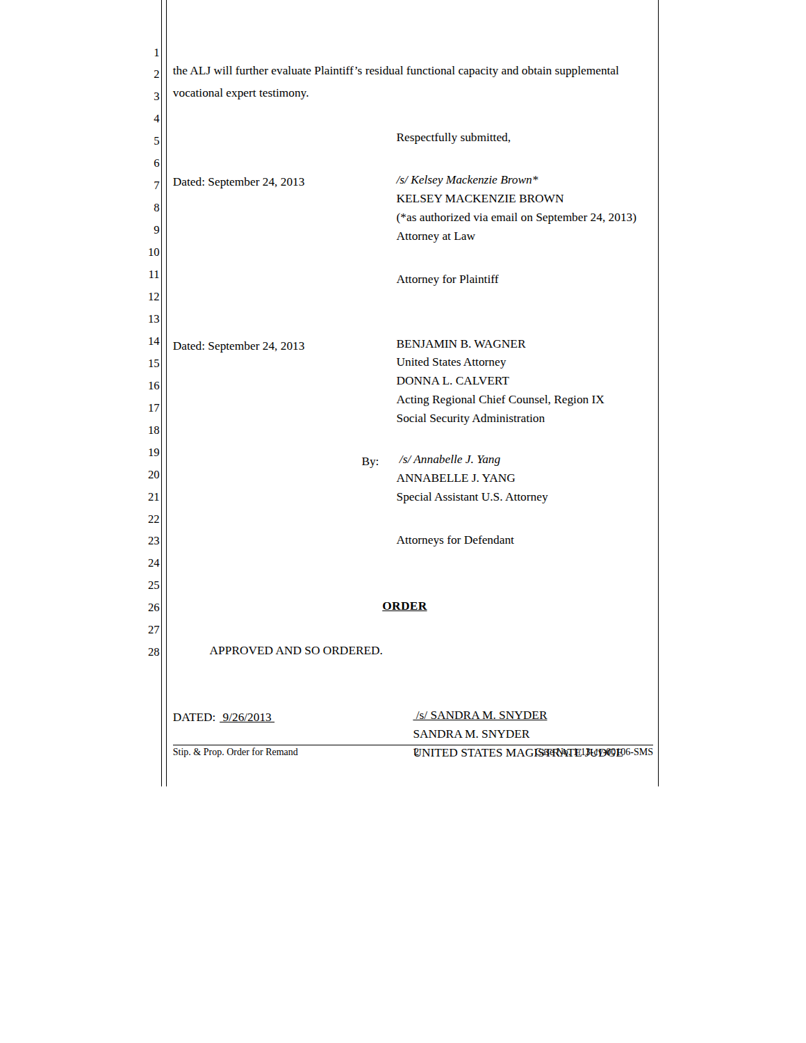1
2
3
4
5
6
7
8
9
10
11
12
13
14
15
16
17
18
19
20
21
22
23
24
25
26
27
28
the ALJ will further evaluate Plaintiff’s residual functional capacity and obtain supplemental vocational expert testimony.
| | | Respectfully submitted, |
| Dated: September 24, 2013 | | /s/ Kelsey Mackenzie Brown* KELSEY MACKENZIE BROWN (*as authorized via email on September 24, 2013) Attorney at Law |
| | | Attorney for Plaintiff |
| Dated: September 24, 2013 | | BENJAMIN B. WAGNER United States Attorney DONNA L. CALVERT Acting Regional Chief Counsel, Region IX Social Security Administration |
| | By: | /s/ Annabelle J. Yang ANNABELLE J. YANG Special Assistant U.S. Attorney |
| | | Attorneys for Defendant |
ORDER
APPROVED AND SO ORDERED.
| DATED: 9/26/2013 | | /s/ SANDRA M. SNYDER SANDRA M. SNYDER UNITED STATES MAGISTRATE JUDGE |
Stip. & Prop. Order for Remand
2
Case No. 1:13-cv-00106-SMS